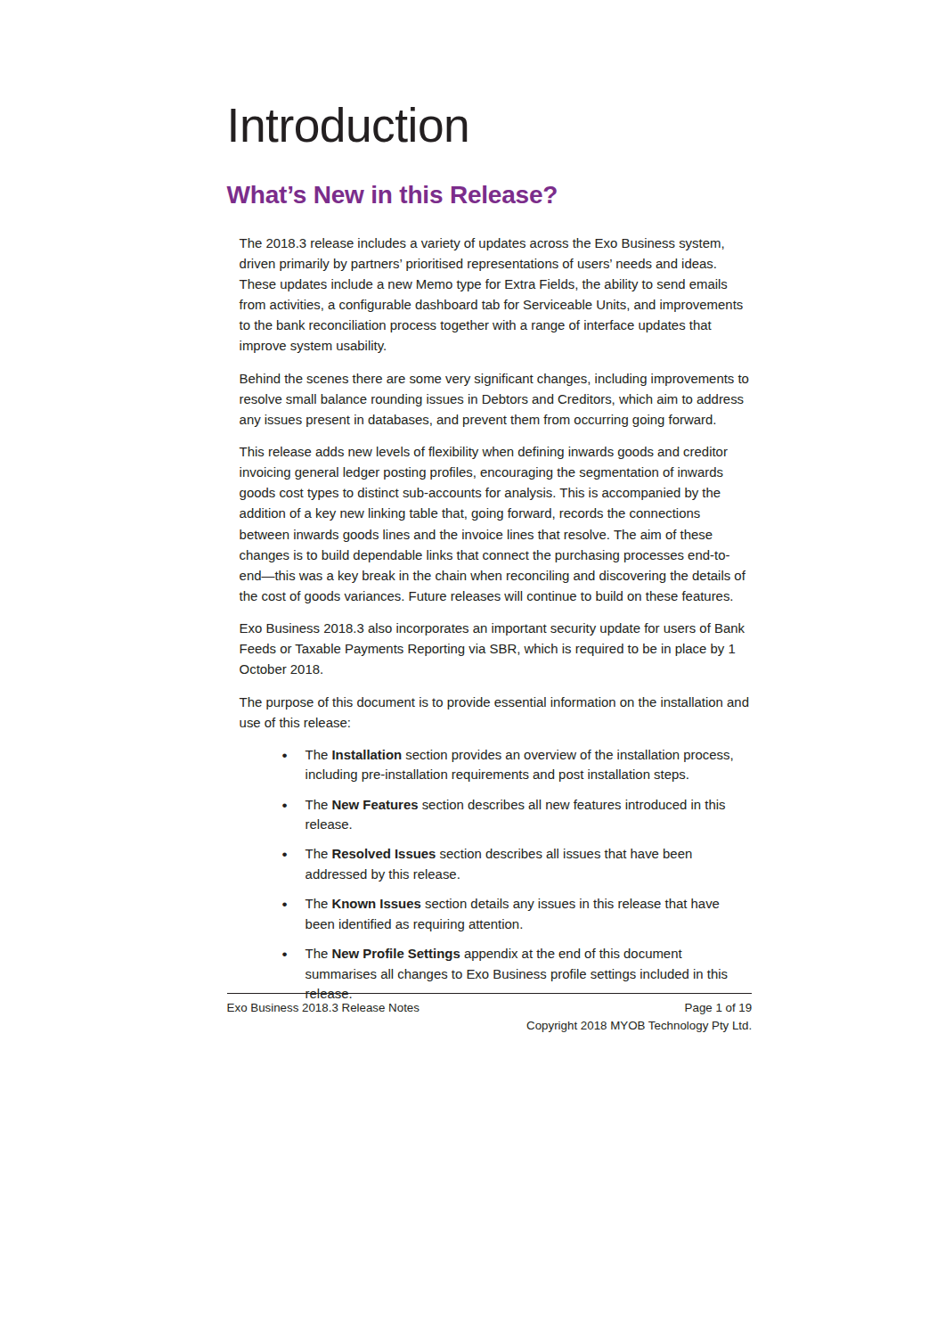Introduction
What’s New in this Release?
The 2018.3 release includes a variety of updates across the Exo Business system, driven primarily by partners’ prioritised representations of users’ needs and ideas. These updates include a new Memo type for Extra Fields, the ability to send emails from activities, a configurable dashboard tab for Serviceable Units, and improvements to the bank reconciliation process together with a range of interface updates that improve system usability.
Behind the scenes there are some very significant changes, including improvements to resolve small balance rounding issues in Debtors and Creditors, which aim to address any issues present in databases, and prevent them from occurring going forward.
This release adds new levels of flexibility when defining inwards goods and creditor invoicing general ledger posting profiles, encouraging the segmentation of inwards goods cost types to distinct sub-accounts for analysis. This is accompanied by the addition of a key new linking table that, going forward, records the connections between inwards goods lines and the invoice lines that resolve. The aim of these changes is to build dependable links that connect the purchasing processes end-to-end—this was a key break in the chain when reconciling and discovering the details of the cost of goods variances. Future releases will continue to build on these features.
Exo Business 2018.3 also incorporates an important security update for users of Bank Feeds or Taxable Payments Reporting via SBR, which is required to be in place by 1 October 2018.
The purpose of this document is to provide essential information on the installation and use of this release:
The Installation section provides an overview of the installation process, including pre-installation requirements and post installation steps.
The New Features section describes all new features introduced in this release.
The Resolved Issues section describes all issues that have been addressed by this release.
The Known Issues section details any issues in this release that have been identified as requiring attention.
The New Profile Settings appendix at the end of this document summarises all changes to Exo Business profile settings included in this release.
Exo Business 2018.3 Release Notes
Page 1 of 19
Copyright 2018 MYOB Technology Pty Ltd.